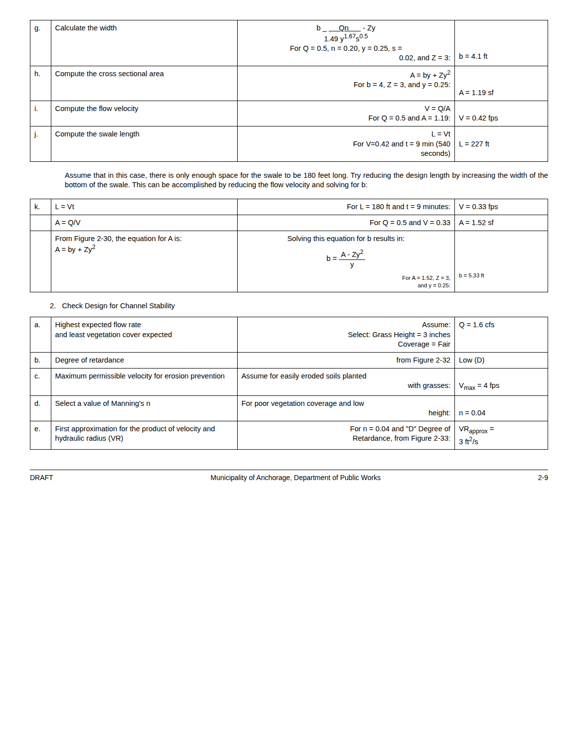| g. | Calculate the width | b _ Qn - Zy 1.49 y 1.67 s 0.5 For Q = 0.5, n = 0.20, y = 0.25, s = 0.02, and Z = 3: | b = 4.1 ft |
| h. | Compute the cross sectional area | A = by + Zy 2 For b = 4, Z = 3, and y = 0.25: | A = 1.19 sf |
| i. | Compute the flow velocity | V = Q/A For Q = 0.5 and A = 1.19: | V = 0.42 fps |
| j. | Compute the swale length | L = Vt For V=0.42 and t = 9 min (540 seconds) | L = 227 ft |
Assume that in this case, there is only enough space for the swale to be 180 feet long. Try reducing the design length by increasing the width of the bottom of the swale. This can be accomplished by reducing the flow velocity and solving for b:
| k. | L = Vt | For L = 180 ft and t = 9 minutes: | V = 0.33 fps |
| | A = Q/V | For Q = 0.5 and V = 0.33 | A = 1.52 sf |
| | From Figure 2-30, the equation for A is: A = by + Zy 2 | Solving this equation for b results in: b = A - Zy 2 y For A = 1.52, Z = 3, and y = 0.25: | b = 5.33 ft |
2. Check Design for Channel Stability
| a. | Highest expected flow rate and least vegetation cover expected | Assume: Select: Grass Height = 3 inches Coverage = Fair | Q = 1.6 cfs |
| b. | Degree of retardance | from Figure 2-32 | Low (D) |
| c. | Maximum permissible velocity for erosion prevention | Assume for easily eroded soils planted with grasses: | V max = 4 fps |
| d. | Select a value of Manning's n | For poor vegetation coverage and low height: | n = 0.04 |
| e. | First approximation for the product of velocity and hydraulic radius (VR) | For n = 0.04 and "D" Degree of Retardance, from Figure 2-33: | VR approx = 3 ft 2 /s |
DRAFT Municipality of Anchorage, Department of Public Works 2-9